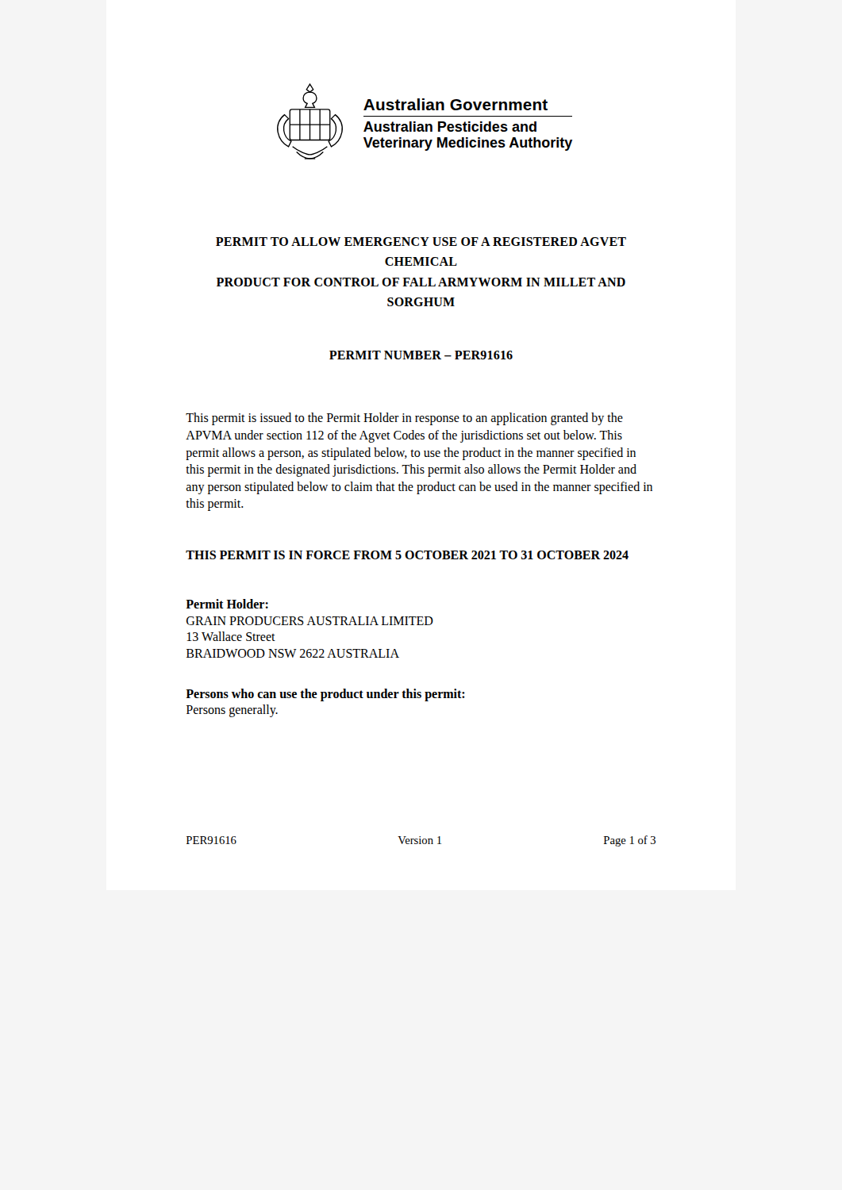Australian Government
Australian Pesticides and
Veterinary Medicines Authority
PERMIT TO ALLOW EMERGENCY USE OF A REGISTERED AGVET CHEMICAL
PRODUCT FOR CONTROL OF FALL ARMYWORM IN MILLET AND SORGHUM
PERMIT NUMBER – PER91616
This permit is issued to the Permit Holder in response to an application granted by the APVMA under section 112 of the Agvet Codes of the jurisdictions set out below. This permit allows a person, as stipulated below, to use the product in the manner specified in this permit in the designated jurisdictions. This permit also allows the Permit Holder and any person stipulated below to claim that the product can be used in the manner specified in this permit.
THIS PERMIT IS IN FORCE FROM 5 OCTOBER 2021 TO 31 OCTOBER 2024
Permit Holder:
GRAIN PRODUCERS AUSTRALIA LIMITED
13 Wallace Street
BRAIDWOOD NSW 2622 AUSTRALIA
Persons who can use the product under this permit:
Persons generally.
PER91616
Version 1
Page 1 of 3